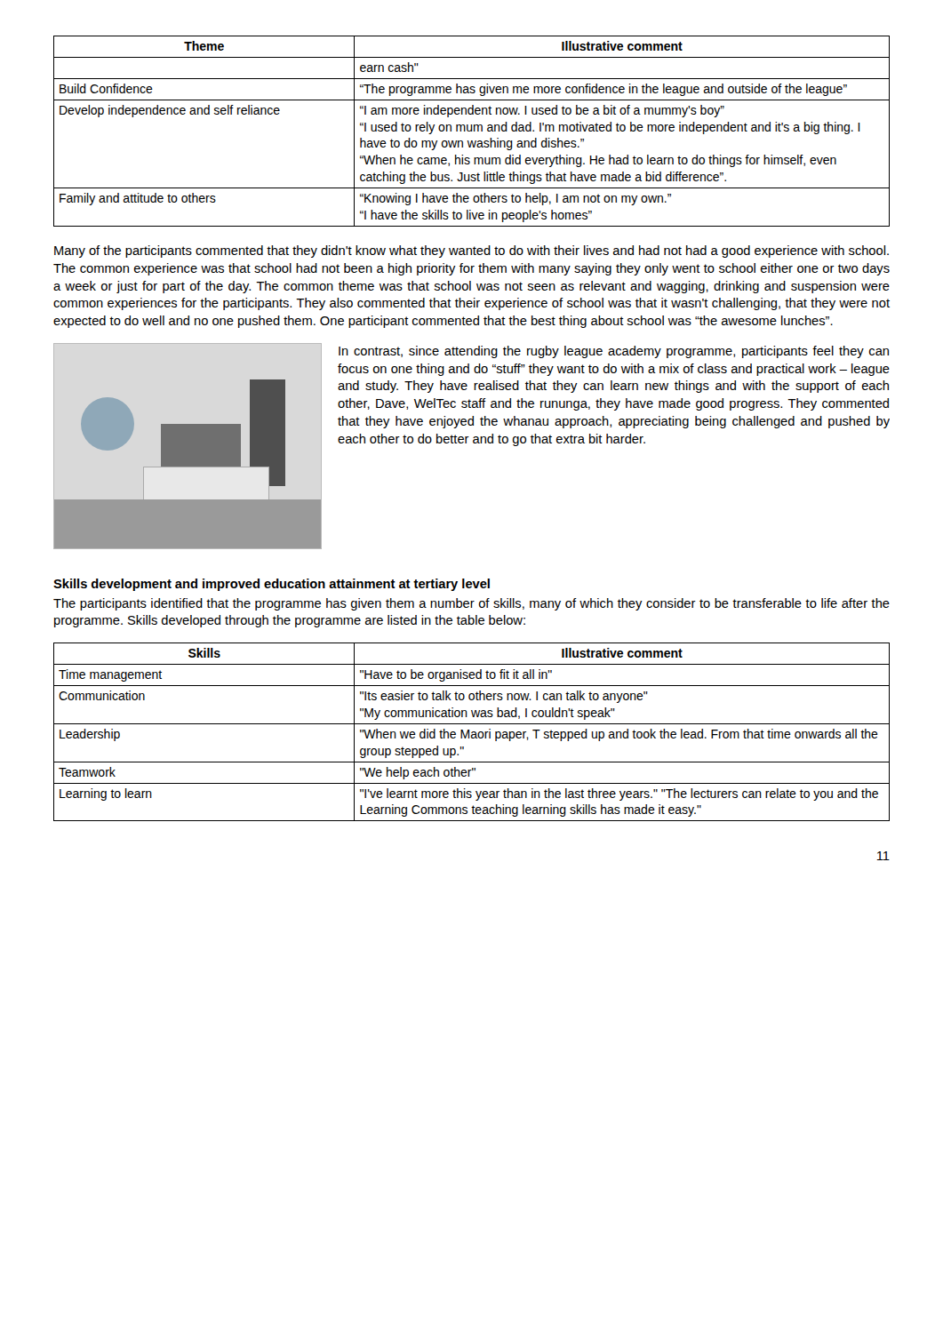| Theme | Illustrative comment |
| --- | --- |
| | earn cash" |
| Build Confidence | “The programme has given me more confidence in the league and outside of the league” |
| Develop independence and self reliance | “I am more independent now. I used to be a bit of a mummy's boy” “I used to rely on mum and dad. I'm motivated to be more independent and it's a big thing. I have to do my own washing and dishes.” “When he came, his mum did everything. He had to learn to do things for himself, even catching the bus. Just little things that have made a bid difference”. |
| Family and attitude to others | “Knowing I have the others to help, I am not on my own.” “I have the skills to live in people's homes” |
Many of the participants commented that they didn't know what they wanted to do with their lives and had not had a good experience with school. The common experience was that school had not been a high priority for them with many saying they only went to school either one or two days a week or just for part of the day. The common theme was that school was not seen as relevant and wagging, drinking and suspension were common experiences for the participants. They also commented that their experience of school was that it wasn't challenging, that they were not expected to do well and no one pushed them. One participant commented that the best thing about school was “the awesome lunches”.
In contrast, since attending the rugby league academy programme, participants feel they can focus on one thing and do “stuff” they want to do with a mix of class and practical work – league and study. They have realised that they can learn new things and with the support of each other, Dave, WelTec staff and the rununga, they have made good progress. They commented that they have enjoyed the whanau approach, appreciating being challenged and pushed by each other to do better and to go that extra bit harder.
Skills development and improved education attainment at tertiary level
The participants identified that the programme has given them a number of skills, many of which they consider to be transferable to life after the programme. Skills developed through the programme are listed in the table below:
| Skills | Illustrative comment |
| --- | --- |
| Time management | "Have to be organised to fit it all in" |
| Communication | "Its easier to talk to others now. I can talk to anyone" "My communication was bad, I couldn't speak" |
| Leadership | "When we did the Maori paper, T stepped up and took the lead. From that time onwards all the group stepped up." |
| Teamwork | "We help each other" |
| Learning to learn | "I've learnt more this year than in the last three years." "The lecturers can relate to you and the Learning Commons teaching learning skills has made it easy." |
11